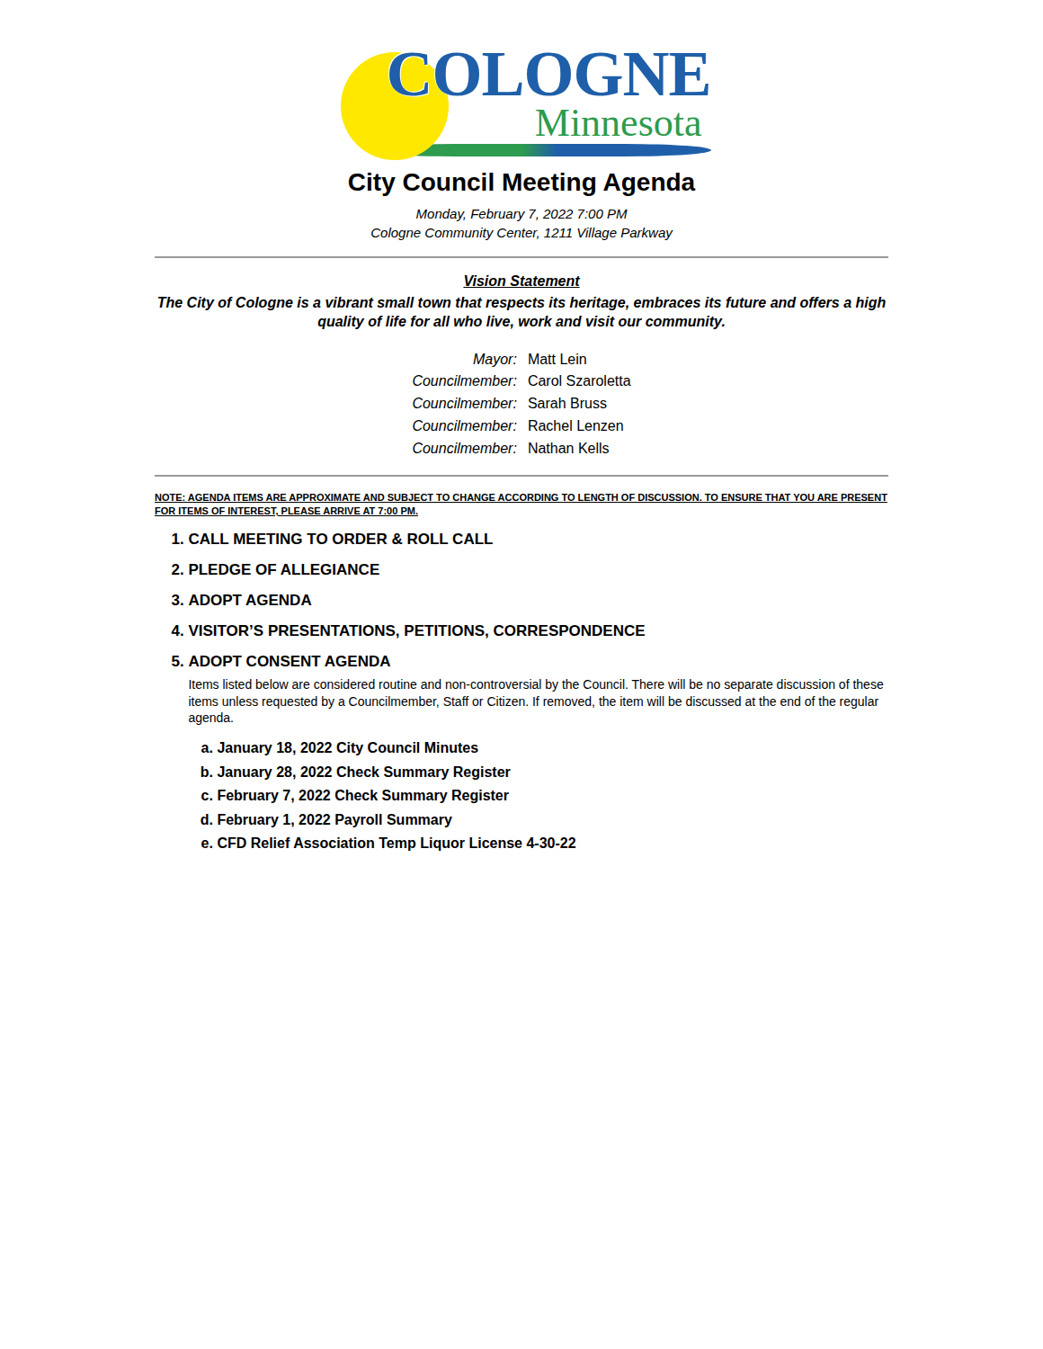COLOGNE
Minnesota
City Council Meeting Agenda
Monday, February 7, 2022 7:00 PM
Cologne Community Center, 1211 Village Parkway
Vision Statement The City of Cologne is a vibrant small town that respects its heritage, embraces its future and offers a high quality of life for all who live, work and visit our community.
| Mayor: | Matt Lein |
| Councilmember: | Carol Szaroletta |
| Councilmember: | Sarah Bruss |
| Councilmember: | Rachel Lenzen |
| Councilmember: | Nathan Kells |
NOTE: AGENDA ITEMS ARE APPROXIMATE AND SUBJECT TO CHANGE ACCORDING TO LENGTH OF DISCUSSION. TO ENSURE THAT YOU ARE PRESENT FOR ITEMS OF INTEREST, PLEASE ARRIVE AT 7:00 PM.
CALL MEETING TO ORDER & ROLL CALL
PLEDGE OF ALLEGIANCE
ADOPT AGENDA
VISITOR’S PRESENTATIONS, PETITIONS, CORRESPONDENCE
ADOPT CONSENT AGENDA
Items listed below are considered routine and non-controversial by the Council. There will be no separate discussion of these items unless requested by a Councilmember, Staff or Citizen. If removed, the item will be discussed at the end of the regular agenda.
January 18, 2022 City Council Minutes
January 28, 2022 Check Summary Register
February 7, 2022 Check Summary Register
February 1, 2022 Payroll Summary
CFD Relief Association Temp Liquor License 4-30-22